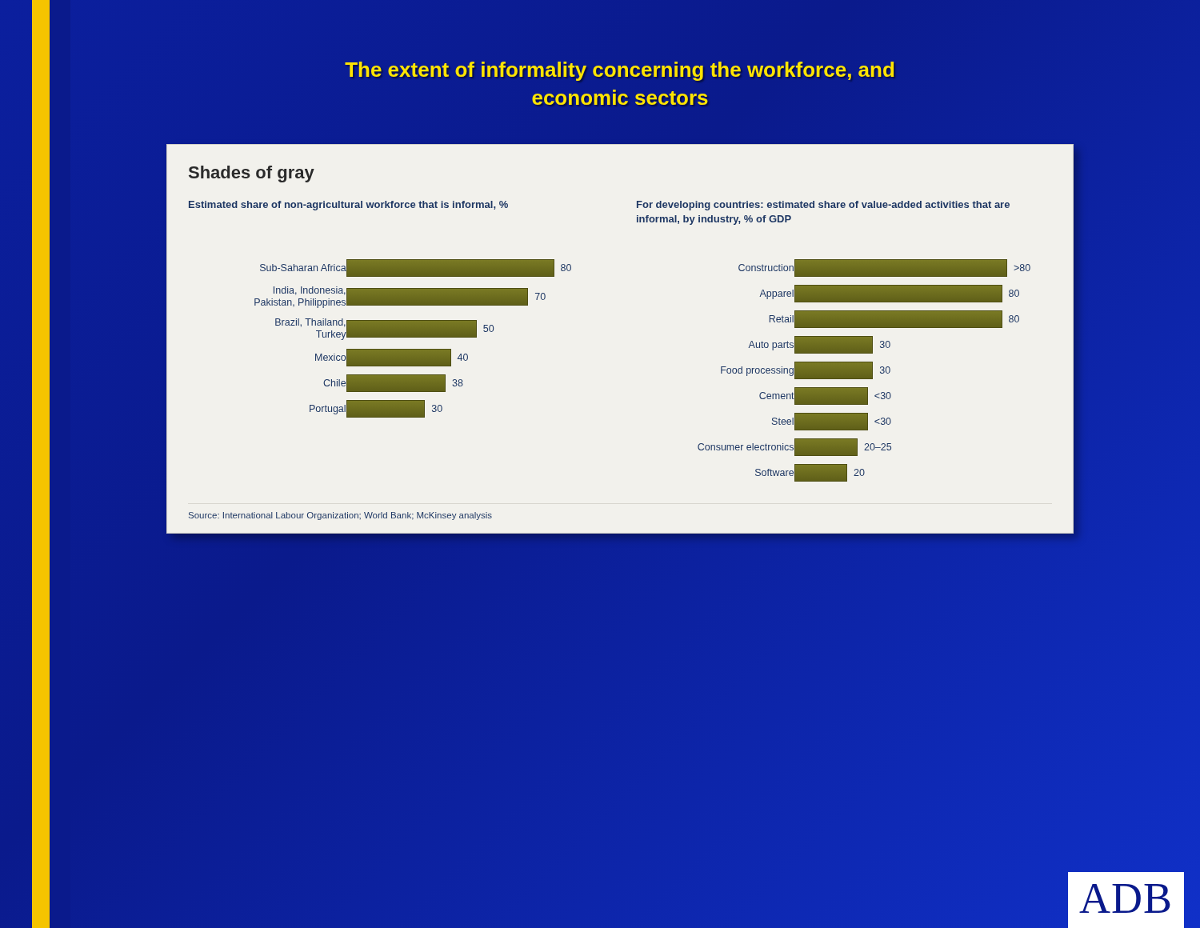The extent of informality concerning the workforce, and
economic sectors
Shades of gray
Estimated share of non-agricultural workforce that is informal, %
| Sub-Saharan Africa | 80 |
| India, Indonesia, Pakistan, Philippines | 70 |
| Brazil, Thailand, Turkey | 50 |
| Mexico | 40 |
| Chile | 38 |
| Portugal | 30 |
For developing countries: estimated share of value-added activities that are informal, by industry, % of GDP
| Construction | >80 |
| Apparel | 80 |
| Retail | 80 |
| Auto parts | 30 |
| Food processing | 30 |
| Cement | <30 |
| Steel | <30 |
| Consumer electronics | 20–25 |
| Software | 20 |
Source: International Labour Organization; World Bank; McKinsey analysis
8
ADB